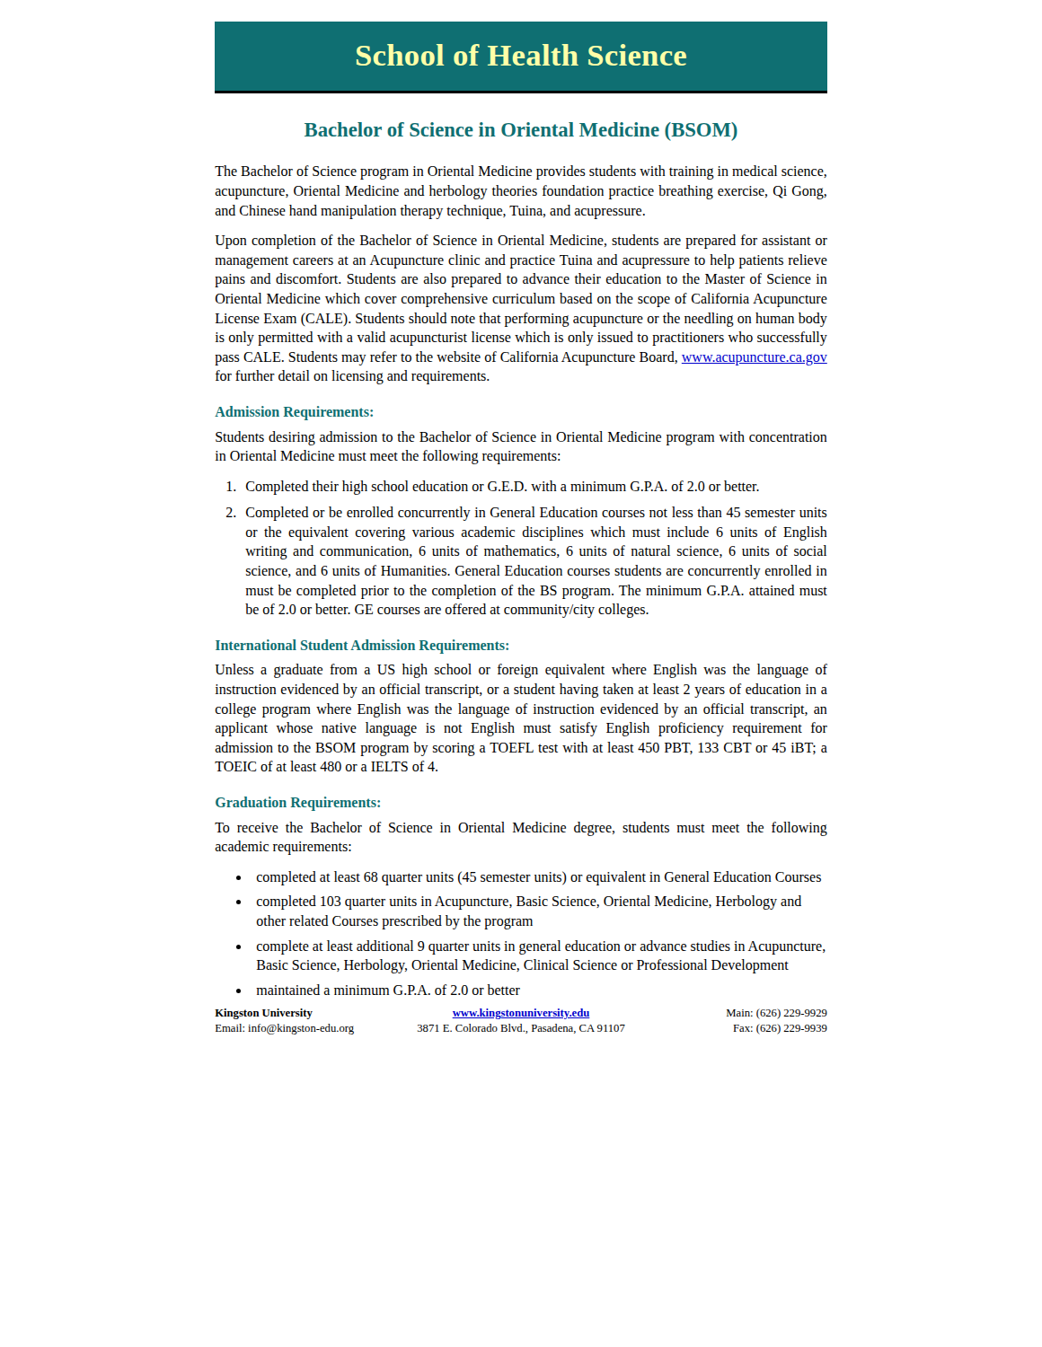School of Health Science
Bachelor of Science in Oriental Medicine (BSOM)
The Bachelor of Science program in Oriental Medicine provides students with training in medical science, acupuncture, Oriental Medicine and herbology theories foundation practice breathing exercise, Qi Gong, and Chinese hand manipulation therapy technique, Tuina, and acupressure.
Upon completion of the Bachelor of Science in Oriental Medicine, students are prepared for assistant or management careers at an Acupuncture clinic and practice Tuina and acupressure to help patients relieve pains and discomfort. Students are also prepared to advance their education to the Master of Science in Oriental Medicine which cover comprehensive curriculum based on the scope of California Acupuncture License Exam (CALE). Students should note that performing acupuncture or the needling on human body is only permitted with a valid acupuncturist license which is only issued to practitioners who successfully pass CALE. Students may refer to the website of California Acupuncture Board, www.acupuncture.ca.gov for further detail on licensing and requirements.
Admission Requirements:
Students desiring admission to the Bachelor of Science in Oriental Medicine program with concentration in Oriental Medicine must meet the following requirements:
Completed their high school education or G.E.D. with a minimum G.P.A. of 2.0 or better.
Completed or be enrolled concurrently in General Education courses not less than 45 semester units or the equivalent covering various academic disciplines which must include 6 units of English writing and communication, 6 units of mathematics, 6 units of natural science, 6 units of social science, and 6 units of Humanities. General Education courses students are concurrently enrolled in must be completed prior to the completion of the BS program. The minimum G.P.A. attained must be of 2.0 or better. GE courses are offered at community/city colleges.
International Student Admission Requirements:
Unless a graduate from a US high school or foreign equivalent where English was the language of instruction evidenced by an official transcript, or a student having taken at least 2 years of education in a college program where English was the language of instruction evidenced by an official transcript, an applicant whose native language is not English must satisfy English proficiency requirement for admission to the BSOM program by scoring a TOEFL test with at least 450 PBT, 133 CBT or 45 iBT; a TOEIC of at least 480 or a IELTS of 4.
Graduation Requirements:
To receive the Bachelor of Science in Oriental Medicine degree, students must meet the following academic requirements:
completed at least 68 quarter units (45 semester units) or equivalent in General Education Courses
completed 103 quarter units in Acupuncture, Basic Science, Oriental Medicine, Herbology and other related Courses prescribed by the program
complete at least additional 9 quarter units in general education or advance studies in Acupuncture, Basic Science, Herbology, Oriental Medicine, Clinical Science or Professional Development
maintained a minimum G.P.A. of 2.0 or better
| Kingston University | www.kingstonuniversity.edu | Main: (626) 229-9929 |
| Email: info@kingston-edu.org | 3871 E. Colorado Blvd., Pasadena, CA 91107 | Fax: (626) 229-9939 |